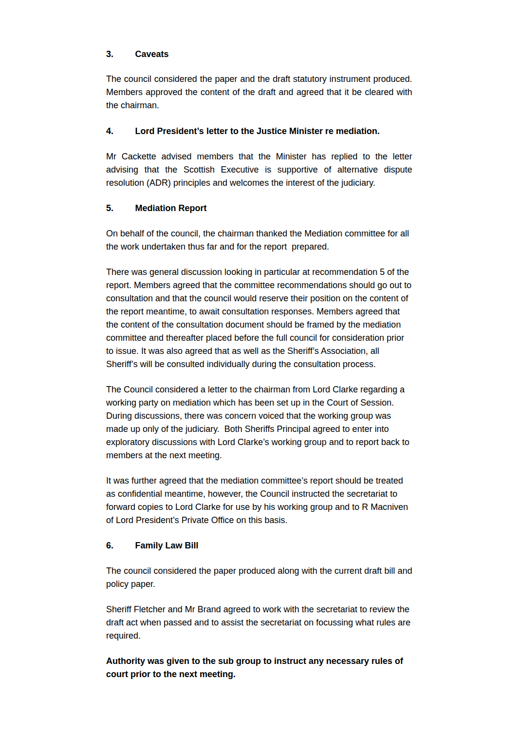3. Caveats
The council considered the paper and the draft statutory instrument produced. Members approved the content of the draft and agreed that it be cleared with the chairman.
4. Lord President’s letter to the Justice Minister re mediation.
Mr Cackette advised members that the Minister has replied to the letter advising that the Scottish Executive is supportive of alternative dispute resolution (ADR) principles and welcomes the interest of the judiciary.
5. Mediation Report
On behalf of the council, the chairman thanked the Mediation committee for all the work undertaken thus far and for the report prepared.
There was general discussion looking in particular at recommendation 5 of the report. Members agreed that the committee recommendations should go out to consultation and that the council would reserve their position on the content of the report meantime, to await consultation responses. Members agreed that the content of the consultation document should be framed by the mediation committee and thereafter placed before the full council for consideration prior to issue. It was also agreed that as well as the Sheriff’s Association, all Sheriff’s will be consulted individually during the consultation process.
The Council considered a letter to the chairman from Lord Clarke regarding a working party on mediation which has been set up in the Court of Session. During discussions, there was concern voiced that the working group was made up only of the judiciary. Both Sheriffs Principal agreed to enter into exploratory discussions with Lord Clarke’s working group and to report back to members at the next meeting.
It was further agreed that the mediation committee’s report should be treated as confidential meantime, however, the Council instructed the secretariat to forward copies to Lord Clarke for use by his working group and to R Macniven of Lord President’s Private Office on this basis.
6. Family Law Bill
The council considered the paper produced along with the current draft bill and policy paper.
Sheriff Fletcher and Mr Brand agreed to work with the secretariat to review the draft act when passed and to assist the secretariat on focussing what rules are required.
Authority was given to the sub group to instruct any necessary rules of court prior to the next meeting.